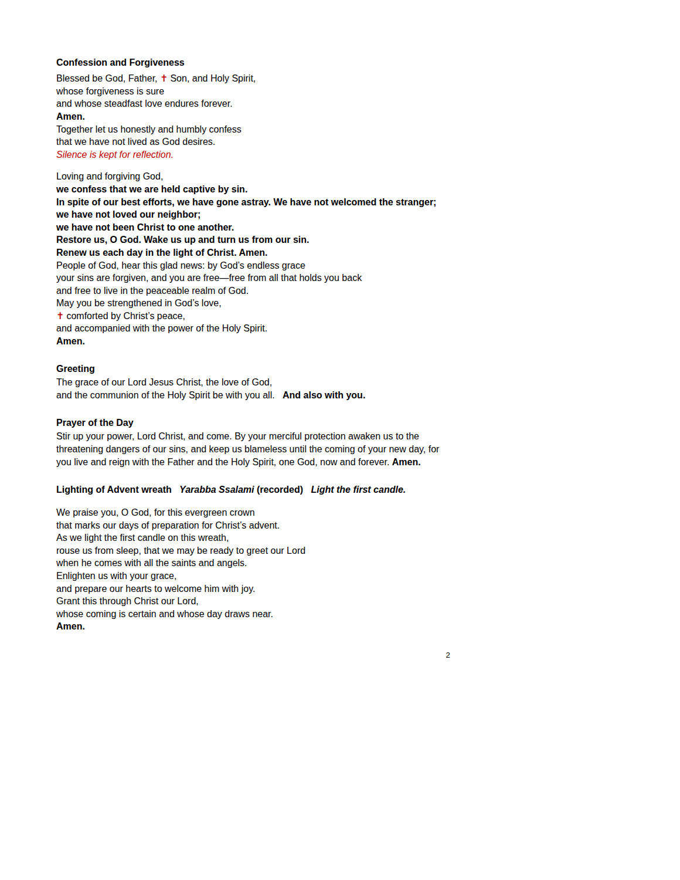Confession and Forgiveness
Blessed be God, Father, ✝ Son, and Holy Spirit,
whose forgiveness is sure
and whose steadfast love endures forever.
Amen.
Together let us honestly and humbly confess
that we have not lived as God desires.
Silence is kept for reflection.
Loving and forgiving God,
we confess that we are held captive by sin.
In spite of our best efforts, we have gone astray. We have not welcomed the stranger;
we have not loved our neighbor;
we have not been Christ to one another.
Restore us, O God. Wake us up and turn us from our sin.
Renew us each day in the light of Christ. Amen.
People of God, hear this glad news: by God’s endless grace
your sins are forgiven, and you are free—free from all that holds you back
and free to live in the peaceable realm of God.
May you be strengthened in God’s love,
✝ comforted by Christ’s peace,
and accompanied with the power of the Holy Spirit.
Amen.
Greeting
The grace of our Lord Jesus Christ, the love of God,
and the communion of the Holy Spirit be with you all. And also with you.
Prayer of the Day
Stir up your power, Lord Christ, and come. By your merciful protection awaken us to the threatening dangers of our sins, and keep us blameless until the coming of your new day, for you live and reign with the Father and the Holy Spirit, one God, now and forever. Amen.
Lighting of Advent wreath Yarabba Ssalami (recorded) Light the first candle.
We praise you, O God, for this evergreen crown
that marks our days of preparation for Christ’s advent.
As we light the first candle on this wreath,
rouse us from sleep, that we may be ready to greet our Lord
when he comes with all the saints and angels.
Enlighten us with your grace,
and prepare our hearts to welcome him with joy.
Grant this through Christ our Lord,
whose coming is certain and whose day draws near.
Amen.
2